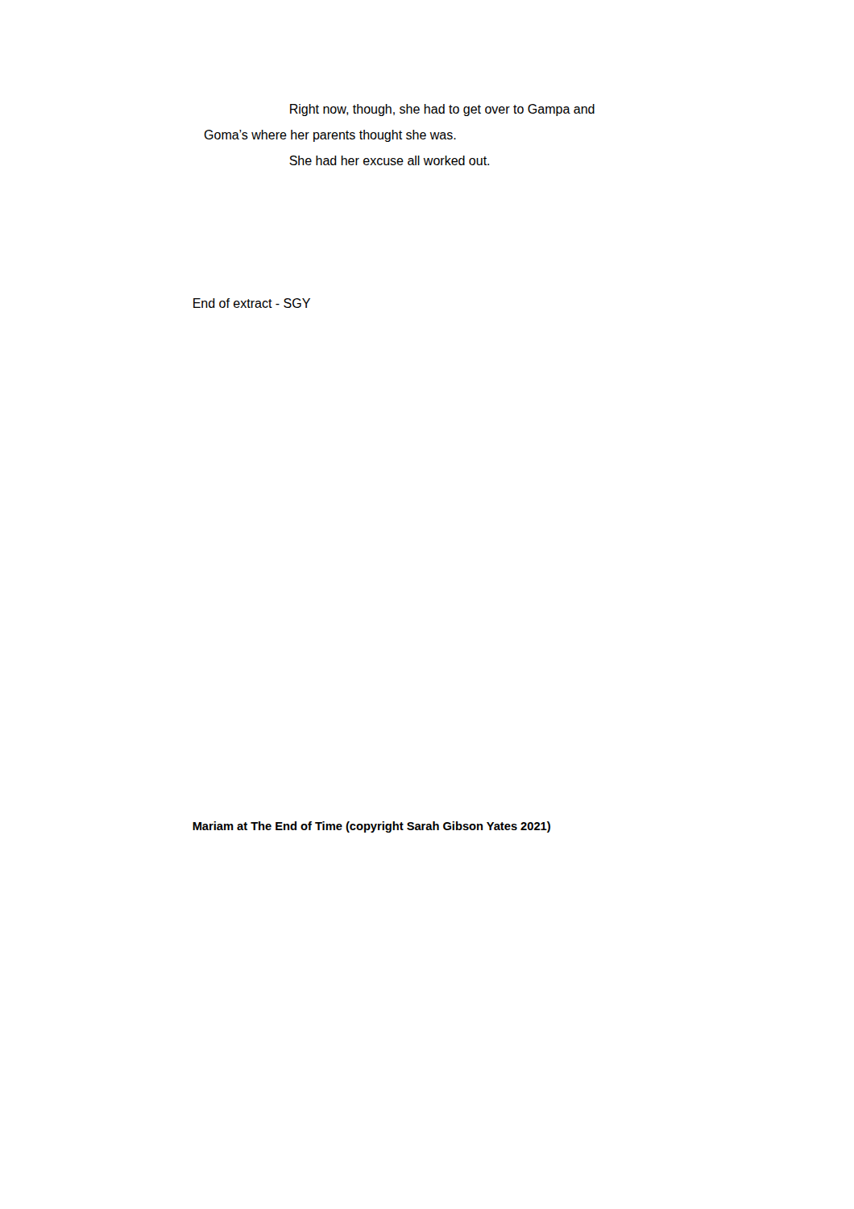Right now, though, she had to get over to Gampa and Goma’s where her parents thought she was.
She had her excuse all worked out.
End of extract - SGY
Mariam at The End of Time (copyright Sarah Gibson Yates 2021)